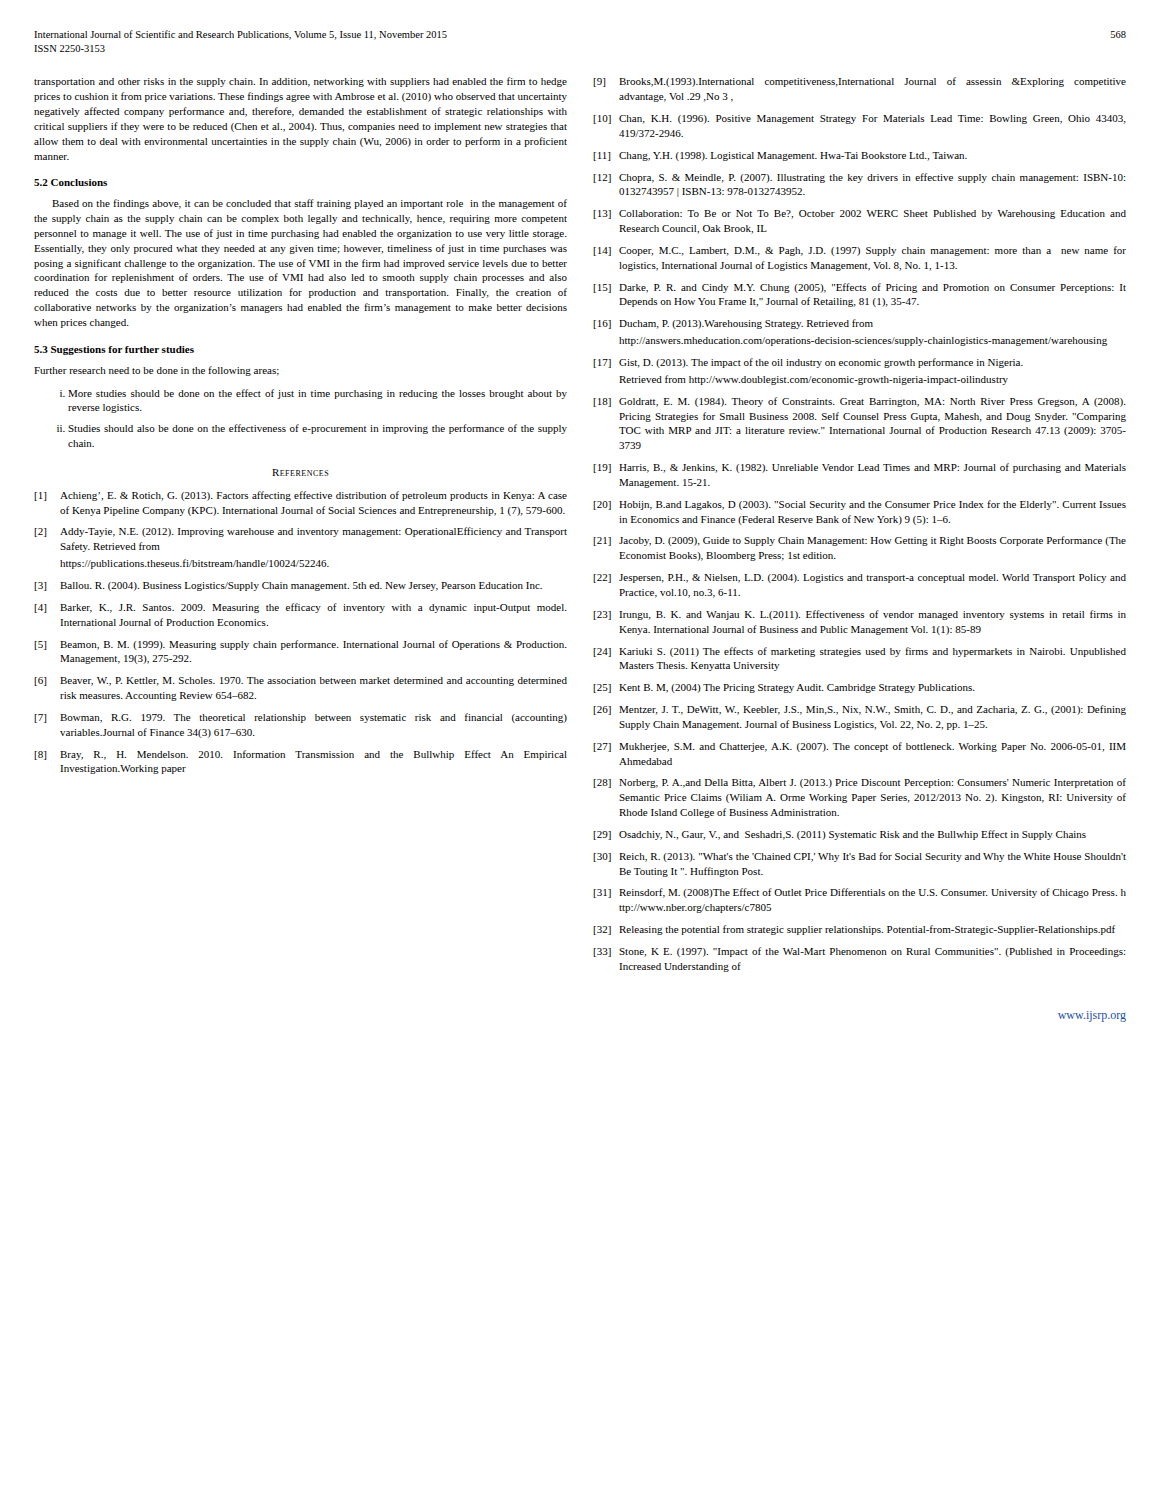International Journal of Scientific and Research Publications, Volume 5, Issue 11, November 2015 ISSN 2250-3153 568
transportation and other risks in the supply chain. In addition, networking with suppliers had enabled the firm to hedge prices to cushion it from price variations. These findings agree with Ambrose et al. (2010) who observed that uncertainty negatively affected company performance and, therefore, demanded the establishment of strategic relationships with critical suppliers if they were to be reduced (Chen et al., 2004). Thus, companies need to implement new strategies that allow them to deal with environmental uncertainties in the supply chain (Wu, 2006) in order to perform in a proficient manner.
5.2 Conclusions
Based on the findings above, it can be concluded that staff training played an important role in the management of the supply chain as the supply chain can be complex both legally and technically, hence, requiring more competent personnel to manage it well. The use of just in time purchasing had enabled the organization to use very little storage. Essentially, they only procured what they needed at any given time; however, timeliness of just in time purchases was posing a significant challenge to the organization. The use of VMI in the firm had improved service levels due to better coordination for replenishment of orders. The use of VMI had also led to smooth supply chain processes and also reduced the costs due to better resource utilization for production and transportation. Finally, the creation of collaborative networks by the organization’s managers had enabled the firm’s management to make better decisions when prices changed.
5.3 Suggestions for further studies
Further research need to be done in the following areas;
More studies should be done on the effect of just in time purchasing in reducing the losses brought about by reverse logistics.
Studies should also be done on the effectiveness of e-procurement in improving the performance of the supply chain.
References
[1] Achieng’, E. & Rotich, G. (2013). Factors affecting effective distribution of petroleum products in Kenya: A case of Kenya Pipeline Company (KPC). International Journal of Social Sciences and Entrepreneurship, 1 (7), 579-600.
[2] Addy-Tayie, N.E. (2012). Improving warehouse and inventory management: OperationalEfficiency and Transport Safety. Retrieved from https://publications.theseus.fi/bitstream/handle/10024/52246.
[3] Ballou. R. (2004). Business Logistics/Supply Chain management. 5th ed. New Jersey, Pearson Education Inc.
[4] Barker, K., J.R. Santos. 2009. Measuring the efficacy of inventory with a dynamic input-Output model. International Journal of Production Economics.
[5] Beamon, B. M. (1999). Measuring supply chain performance. International Journal of Operations & Production. Management, 19(3), 275-292.
[6] Beaver, W., P. Kettler, M. Scholes. 1970. The association between market determined and accounting determined risk measures. Accounting Review 654–682.
[7] Bowman, R.G. 1979. The theoretical relationship between systematic risk and financial (accounting) variables.Journal of Finance 34(3) 617–630.
[8] Bray, R., H. Mendelson. 2010. Information Transmission and the Bullwhip Effect An Empirical Investigation.Working paper
[9] Brooks,M.(1993).International competitiveness,International Journal of assessin &Exploring competitive advantage, Vol .29 ,No 3 ,
[10] Chan, K.H. (1996). Positive Management Strategy For Materials Lead Time: Bowling Green, Ohio 43403, 419/372-2946.
[11] Chang, Y.H. (1998). Logistical Management. Hwa-Tai Bookstore Ltd., Taiwan.
[12] Chopra, S. & Meindle, P. (2007). Illustrating the key drivers in effective supply chain management: ISBN-10: 0132743957 | ISBN-13: 978-0132743952.
[13] Collaboration: To Be or Not To Be?, October 2002 WERC Sheet Published by Warehousing Education and Research Council, Oak Brook, IL
[14] Cooper, M.C., Lambert, D.M., & Pagh, J.D. (1997) Supply chain management: more than a new name for logistics, International Journal of Logistics Management, Vol. 8, No. 1, 1-13.
[15] Darke, P. R. and Cindy M.Y. Chung (2005), "Effects of Pricing and Promotion on Consumer Perceptions: It Depends on How You Frame It," Journal of Retailing, 81 (1), 35-47.
[16] Ducham, P. (2013).Warehousing Strategy. Retrieved from http://answers.mheducation.com/operations-decision-sciences/supply-chainlogistics-management/warehousing
[17] Gist, D. (2013). The impact of the oil industry on economic growth performance in Nigeria. Retrieved from http://www.doublegist.com/economic-growth-nigeria-impact-oilindustry
[18] Goldratt, E. M. (1984). Theory of Constraints. Great Barrington, MA: North River Press Gregson, A (2008). Pricing Strategies for Small Business 2008. Self Counsel Press Gupta, Mahesh, and Doug Snyder. "Comparing TOC with MRP and JIT: a literature review." International Journal of Production Research 47.13 (2009): 3705-3739
[19] Harris, B., & Jenkins, K. (1982). Unreliable Vendor Lead Times and MRP: Journal of purchasing and Materials Management. 15-21.
[20] Hobijn, B.and Lagakos, D (2003). "Social Security and the Consumer Price Index for the Elderly". Current Issues in Economics and Finance (Federal Reserve Bank of New York) 9 (5): 1–6.
[21] Jacoby, D. (2009), Guide to Supply Chain Management: How Getting it Right Boosts Corporate Performance (The Economist Books), Bloomberg Press; 1st edition.
[22] Jespersen, P.H., & Nielsen, L.D. (2004). Logistics and transport-a conceptual model. World Transport Policy and Practice, vol.10, no.3, 6-11.
[23] Irungu, B. K. and Wanjau K. L.(2011). Effectiveness of vendor managed inventory systems in retail firms in Kenya. International Journal of Business and Public Management Vol. 1(1): 85-89
[24] Kariuki S. (2011) The effects of marketing strategies used by firms and hypermarkets in Nairobi. Unpublished Masters Thesis. Kenyatta University
[25] Kent B. M, (2004) The Pricing Strategy Audit. Cambridge Strategy Publications.
[26] Mentzer, J. T., DeWitt, W., Keebler, J.S., Min,S., Nix, N.W., Smith, C. D., and Zacharia, Z. G., (2001): Defining Supply Chain Management. Journal of Business Logistics, Vol. 22, No. 2, pp. 1–25.
[27] Mukherjee, S.M. and Chatterjee, A.K. (2007). The concept of bottleneck. Working Paper No. 2006-05-01, IIM Ahmedabad
[28] Norberg, P. A.,and Della Bitta, Albert J. (2013.) Price Discount Perception: Consumers' Numeric Interpretation of Semantic Price Claims (Wiliam A. Orme Working Paper Series, 2012/2013 No. 2). Kingston, RI: University of Rhode Island College of Business Administration.
[29] Osadchiy, N., Gaur, V., and Seshadri,S. (2011) Systematic Risk and the Bullwhip Effect in Supply Chains
[30] Reich, R. (2013). "What's the 'Chained CPI,' Why It's Bad for Social Security and Why the White House Shouldn't Be Touting It ". Huffington Post.
[31] Reinsdorf, M. (2008)The Effect of Outlet Price Differentials on the U.S. Consumer. University of Chicago Press. http://www.nber.org/chapters/c7805
[32] Releasing the potential from strategic supplier relationships. Potential-from-Strategic-Supplier-Relationships.pdf
[33] Stone, K E. (1997). "Impact of the Wal-Mart Phenomenon on Rural Communities". (Published in Proceedings: Increased Understanding of
www.ijsrp.org